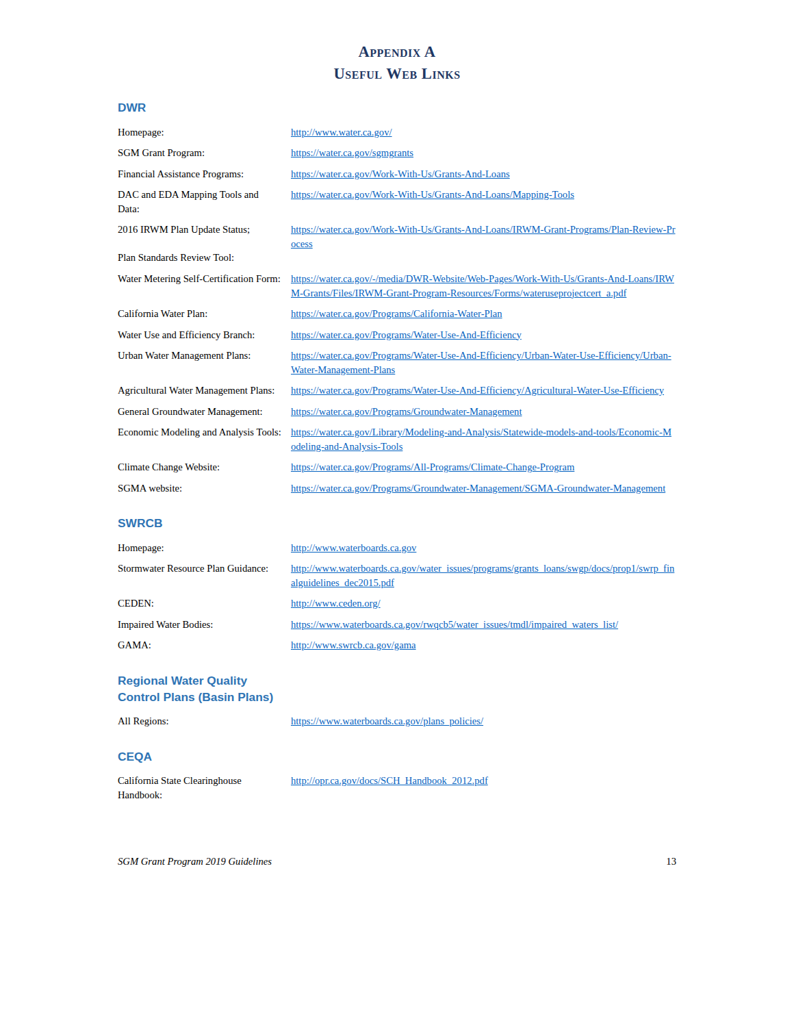Appendix AUseful Web Links
DWR
| Homepage: | http://www.water.ca.gov/ |
| SGM Grant Program: | https://water.ca.gov/sgmgrants |
| Financial Assistance Programs: | https://water.ca.gov/Work-With-Us/Grants-And-Loans |
| DAC and EDA Mapping Tools and Data: | https://water.ca.gov/Work-With-Us/Grants-And-Loans/Mapping-Tools |
| 2016 IRWM Plan Update Status; Plan Standards Review Tool: | https://water.ca.gov/Work-With-Us/Grants-And-Loans/IRWM-Grant-Programs/Plan-Review-Process |
| Water Metering Self-Certification Form: | https://water.ca.gov/-/media/DWR-Website/Web-Pages/Work-With-Us/Grants-And-Loans/IRWM-Grants/Files/IRWM-Grant-Program-Resources/Forms/wateruseprojectcert_a.pdf |
| California Water Plan: | https://water.ca.gov/Programs/California-Water-Plan |
| Water Use and Efficiency Branch: | https://water.ca.gov/Programs/Water-Use-And-Efficiency |
| Urban Water Management Plans: | https://water.ca.gov/Programs/Water-Use-And-Efficiency/Urban-Water-Use-Efficiency/Urban-Water-Management-Plans |
| Agricultural Water Management Plans: | https://water.ca.gov/Programs/Water-Use-And-Efficiency/Agricultural-Water-Use-Efficiency |
| General Groundwater Management: | https://water.ca.gov/Programs/Groundwater-Management |
| Economic Modeling and Analysis Tools: | https://water.ca.gov/Library/Modeling-and-Analysis/Statewide-models-and-tools/Economic-Modeling-and-Analysis-Tools |
| Climate Change Website: | https://water.ca.gov/Programs/All-Programs/Climate-Change-Program |
| SGMA website: | https://water.ca.gov/Programs/Groundwater-Management/SGMA-Groundwater-Management |
SWRCB
| Homepage: | http://www.waterboards.ca.gov |
| Stormwater Resource Plan Guidance: | http://www.waterboards.ca.gov/water_issues/programs/grants_loans/swgp/docs/prop1/swrp_finalguidelines_dec2015.pdf |
| CEDEN: | http://www.ceden.org/ |
| Impaired Water Bodies: | https://www.waterboards.ca.gov/rwqcb5/water_issues/tmdl/impaired_waters_list/ |
| GAMA: | http://www.swrcb.ca.gov/gama |
Regional Water Quality
Control Plans (Basin Plans)
| All Regions: | https://www.waterboards.ca.gov/plans_policies/ |
CEQA
| California State Clearinghouse Handbook: | http://opr.ca.gov/docs/SCH_Handbook_2012.pdf |
SGM Grant Program 2019 Guidelines 13